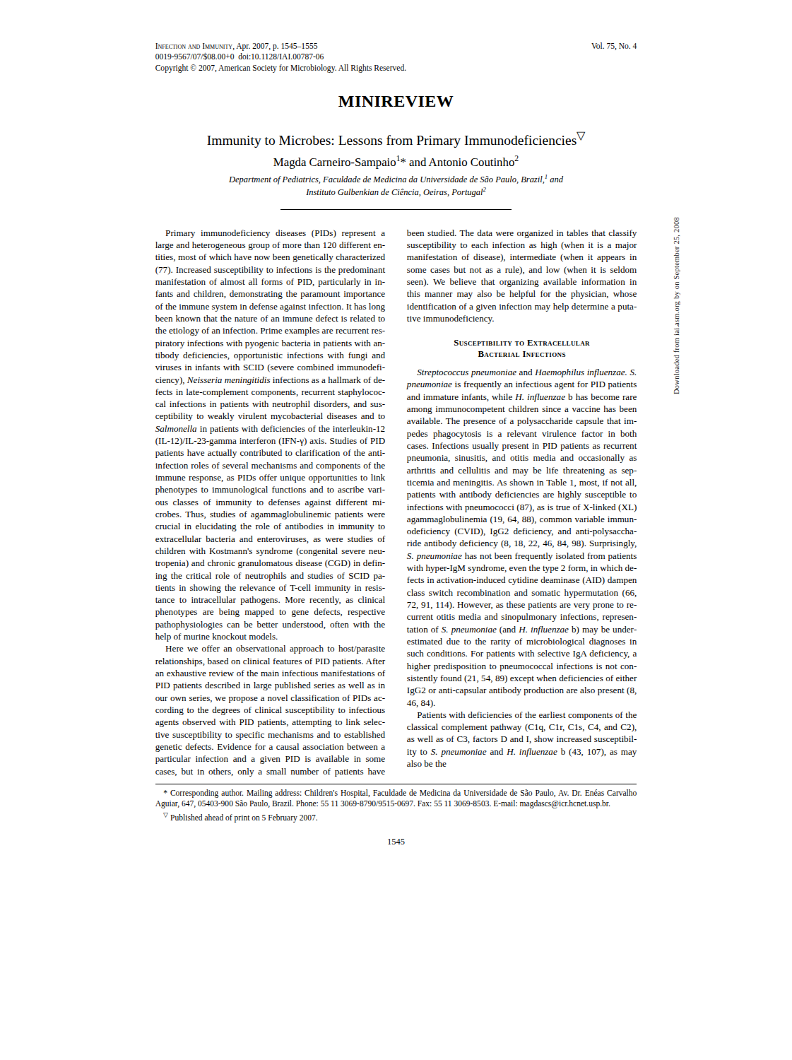Infection and Immunity, Apr. 2007, p. 1545–1555
0019-9567/07/$08.00+0 doi:10.1128/IAI.00787-06
Copyright © 2007, American Society for Microbiology. All Rights Reserved.
Vol. 75, No. 4
MINIREVIEW
Immunity to Microbes: Lessons from Primary Immunodeficiencies▽
Magda Carneiro-Sampaio1* and Antonio Coutinho2
Department of Pediatrics, Faculdade de Medicina da Universidade de São Paulo, Brazil,1 and
Instituto Gulbenkian de Ciência, Oeiras, Portugal2
Primary immunodeficiency diseases (PIDs) represent a large and heterogeneous group of more than 120 different entities, most of which have now been genetically characterized (77). Increased susceptibility to infections is the predominant manifestation of almost all forms of PID, particularly in infants and children, demonstrating the paramount importance of the immune system in defense against infection. It has long been known that the nature of an immune defect is related to the etiology of an infection. Prime examples are recurrent respiratory infections with pyogenic bacteria in patients with antibody deficiencies, opportunistic infections with fungi and viruses in infants with SCID (severe combined immunodeficiency), Neisseria meningitidis infections as a hallmark of defects in late-complement components, recurrent staphylococcal infections in patients with neutrophil disorders, and susceptibility to weakly virulent mycobacterial diseases and to Salmonella in patients with deficiencies of the interleukin-12 (IL-12)/IL-23-gamma interferon (IFN-γ) axis. Studies of PID patients have actually contributed to clarification of the anti-infection roles of several mechanisms and components of the immune response, as PIDs offer unique opportunities to link phenotypes to immunological functions and to ascribe various classes of immunity to defenses against different microbes. Thus, studies of agammaglobulinemic patients were crucial in elucidating the role of antibodies in immunity to extracellular bacteria and enteroviruses, as were studies of children with Kostmann's syndrome (congenital severe neutropenia) and chronic granulomatous disease (CGD) in defining the critical role of neutrophils and studies of SCID patients in showing the relevance of T-cell immunity in resistance to intracellular pathogens. More recently, as clinical phenotypes are being mapped to gene defects, respective pathophysiologies can be better understood, often with the help of murine knockout models.
Here we offer an observational approach to host/parasite relationships, based on clinical features of PID patients. After an exhaustive review of the main infectious manifestations of PID patients described in large published series as well as in our own series, we propose a novel classification of PIDs according to the degrees of clinical susceptibility to infectious agents observed with PID patients, attempting to link selective susceptibility to specific mechanisms and to established genetic defects. Evidence for a causal association between a particular infection and a given PID is available in some cases, but in others, only a small number of patients have been studied. The data were organized in tables that classify susceptibility to each infection as high (when it is a major manifestation of disease), intermediate (when it appears in some cases but not as a rule), and low (when it is seldom seen). We believe that organizing available information in this manner may also be helpful for the physician, whose identification of a given infection may help determine a putative immunodeficiency.
Susceptibility to Extracellular
Bacterial Infections
Streptococcus pneumoniae and Haemophilus influenzae. S. pneumoniae is frequently an infectious agent for PID patients and immature infants, while H. influenzae b has become rare among immunocompetent children since a vaccine has been available. The presence of a polysaccharide capsule that impedes phagocytosis is a relevant virulence factor in both cases. Infections usually present in PID patients as recurrent pneumonia, sinusitis, and otitis media and occasionally as arthritis and cellulitis and may be life threatening as septicemia and meningitis. As shown in Table 1, most, if not all, patients with antibody deficiencies are highly susceptible to infections with pneumococci (87), as is true of X-linked (XL) agammaglobulinemia (19, 64, 88), common variable immunodeficiency (CVID), IgG2 deficiency, and anti-polysaccharide antibody deficiency (8, 18, 22, 46, 84, 98). Surprisingly, S. pneumoniae has not been frequently isolated from patients with hyper-IgM syndrome, even the type 2 form, in which defects in activation-induced cytidine deaminase (AID) dampen class switch recombination and somatic hypermutation (66, 72, 91, 114). However, as these patients are very prone to recurrent otitis media and sinopulmonary infections, representation of S. pneumoniae (and H. influenzae b) may be underestimated due to the rarity of microbiological diagnoses in such conditions. For patients with selective IgA deficiency, a higher predisposition to pneumococcal infections is not consistently found (21, 54, 89) except when deficiencies of either IgG2 or anti-capsular antibody production are also present (8, 46, 84).
Patients with deficiencies of the earliest components of the classical complement pathway (C1q, C1r, C1s, C4, and C2), as well as of C3, factors D and I, show increased susceptibility to S. pneumoniae and H. influenzae b (43, 107), as may also be the
* Corresponding author. Mailing address: Children's Hospital, Faculdade de Medicina da Universidade de São Paulo, Av. Dr. Enéas Carvalho Aguiar, 647, 05403-900 São Paulo, Brazil. Phone: 55 11 3069-8790/9515-0697. Fax: 55 11 3069-8503. E-mail: magdascs@icr.hcnet.usp.br.
▽ Published ahead of print on 5 February 2007.
1545
Downloaded from iai.asm.org by on September 25, 2008